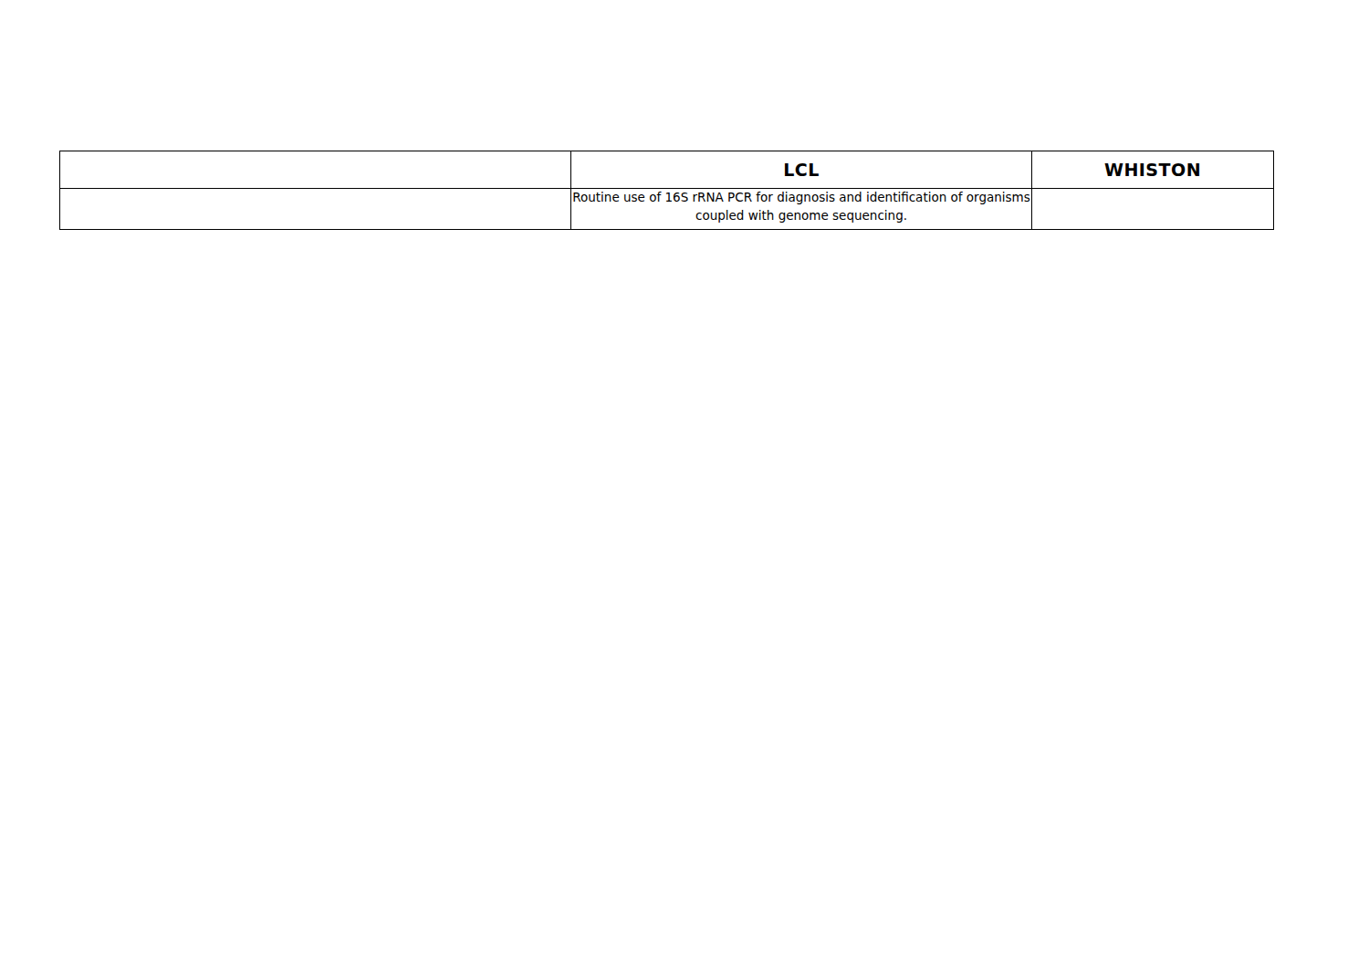| | LCL | WHISTON |
| --- | --- | --- |
| | Routine use of 16S rRNA PCR for diagnosis and identification of organisms coupled with genome sequencing. | |